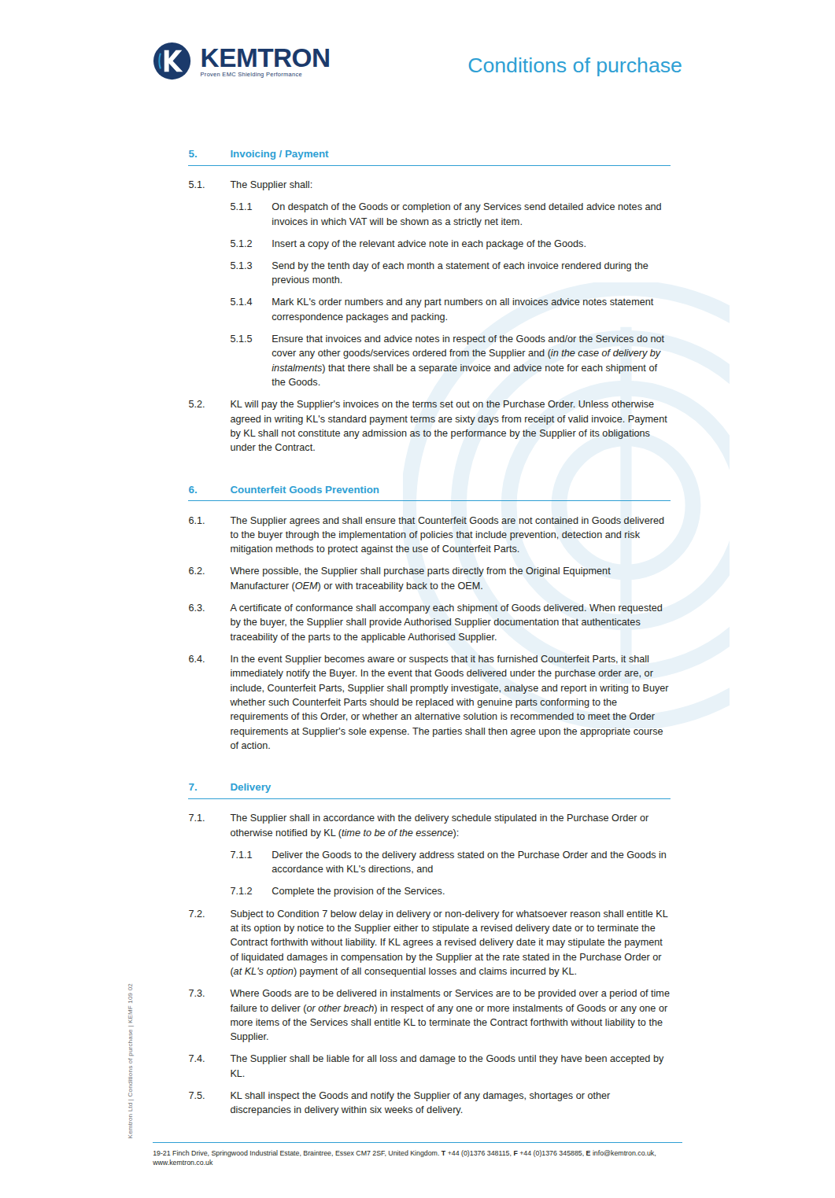KEMTRON Proven EMC Shielding Performance
Conditions of purchase
5. Invoicing / Payment
5.1. The Supplier shall:
5.1.1 On despatch of the Goods or completion of any Services send detailed advice notes and invoices in which VAT will be shown as a strictly net item.
5.1.2 Insert a copy of the relevant advice note in each package of the Goods.
5.1.3 Send by the tenth day of each month a statement of each invoice rendered during the previous month.
5.1.4 Mark KL's order numbers and any part numbers on all invoices advice notes statement correspondence packages and packing.
5.1.5 Ensure that invoices and advice notes in respect of the Goods and/or the Services do not cover any other goods/services ordered from the Supplier and (in the case of delivery by instalments) that there shall be a separate invoice and advice note for each shipment of the Goods.
5.2. KL will pay the Supplier's invoices on the terms set out on the Purchase Order. Unless otherwise agreed in writing KL's standard payment terms are sixty days from receipt of valid invoice. Payment by KL shall not constitute any admission as to the performance by the Supplier of its obligations under the Contract.
6. Counterfeit Goods Prevention
6.1. The Supplier agrees and shall ensure that Counterfeit Goods are not contained in Goods delivered to the buyer through the implementation of policies that include prevention, detection and risk mitigation methods to protect against the use of Counterfeit Parts.
6.2. Where possible, the Supplier shall purchase parts directly from the Original Equipment Manufacturer (OEM) or with traceability back to the OEM.
6.3. A certificate of conformance shall accompany each shipment of Goods delivered. When requested by the buyer, the Supplier shall provide Authorised Supplier documentation that authenticates traceability of the parts to the applicable Authorised Supplier.
6.4. In the event Supplier becomes aware or suspects that it has furnished Counterfeit Parts, it shall immediately notify the Buyer. In the event that Goods delivered under the purchase order are, or include, Counterfeit Parts, Supplier shall promptly investigate, analyse and report in writing to Buyer whether such Counterfeit Parts should be replaced with genuine parts conforming to the requirements of this Order, or whether an alternative solution is recommended to meet the Order requirements at Supplier's sole expense. The parties shall then agree upon the appropriate course of action.
7. Delivery
7.1. The Supplier shall in accordance with the delivery schedule stipulated in the Purchase Order or otherwise notified by KL (time to be of the essence):
7.1.1 Deliver the Goods to the delivery address stated on the Purchase Order and the Goods in accordance with KL's directions, and
7.1.2 Complete the provision of the Services.
7.2. Subject to Condition 7 below delay in delivery or non-delivery for whatsoever reason shall entitle KL at its option by notice to the Supplier either to stipulate a revised delivery date or to terminate the Contract forthwith without liability. If KL agrees a revised delivery date it may stipulate the payment of liquidated damages in compensation by the Supplier at the rate stated in the Purchase Order or (at KL's option) payment of all consequential losses and claims incurred by KL.
7.3. Where Goods are to be delivered in instalments or Services are to be provided over a period of time failure to deliver (or other breach) in respect of any one or more instalments of Goods or any one or more items of the Services shall entitle KL to terminate the Contract forthwith without liability to the Supplier.
7.4. The Supplier shall be liable for all loss and damage to the Goods until they have been accepted by KL.
7.5. KL shall inspect the Goods and notify the Supplier of any damages, shortages or other discrepancies in delivery within six weeks of delivery.
Kemtron Ltd | Conditions of purchase | KEMF 109 02
19-21 Finch Drive, Springwood Industrial Estate, Braintree, Essex CM7 2SF, United Kingdom. T +44 (0)1376 348115, F +44 (0)1376 345885, E info@kemtron.co.uk, www.kemtron.co.uk